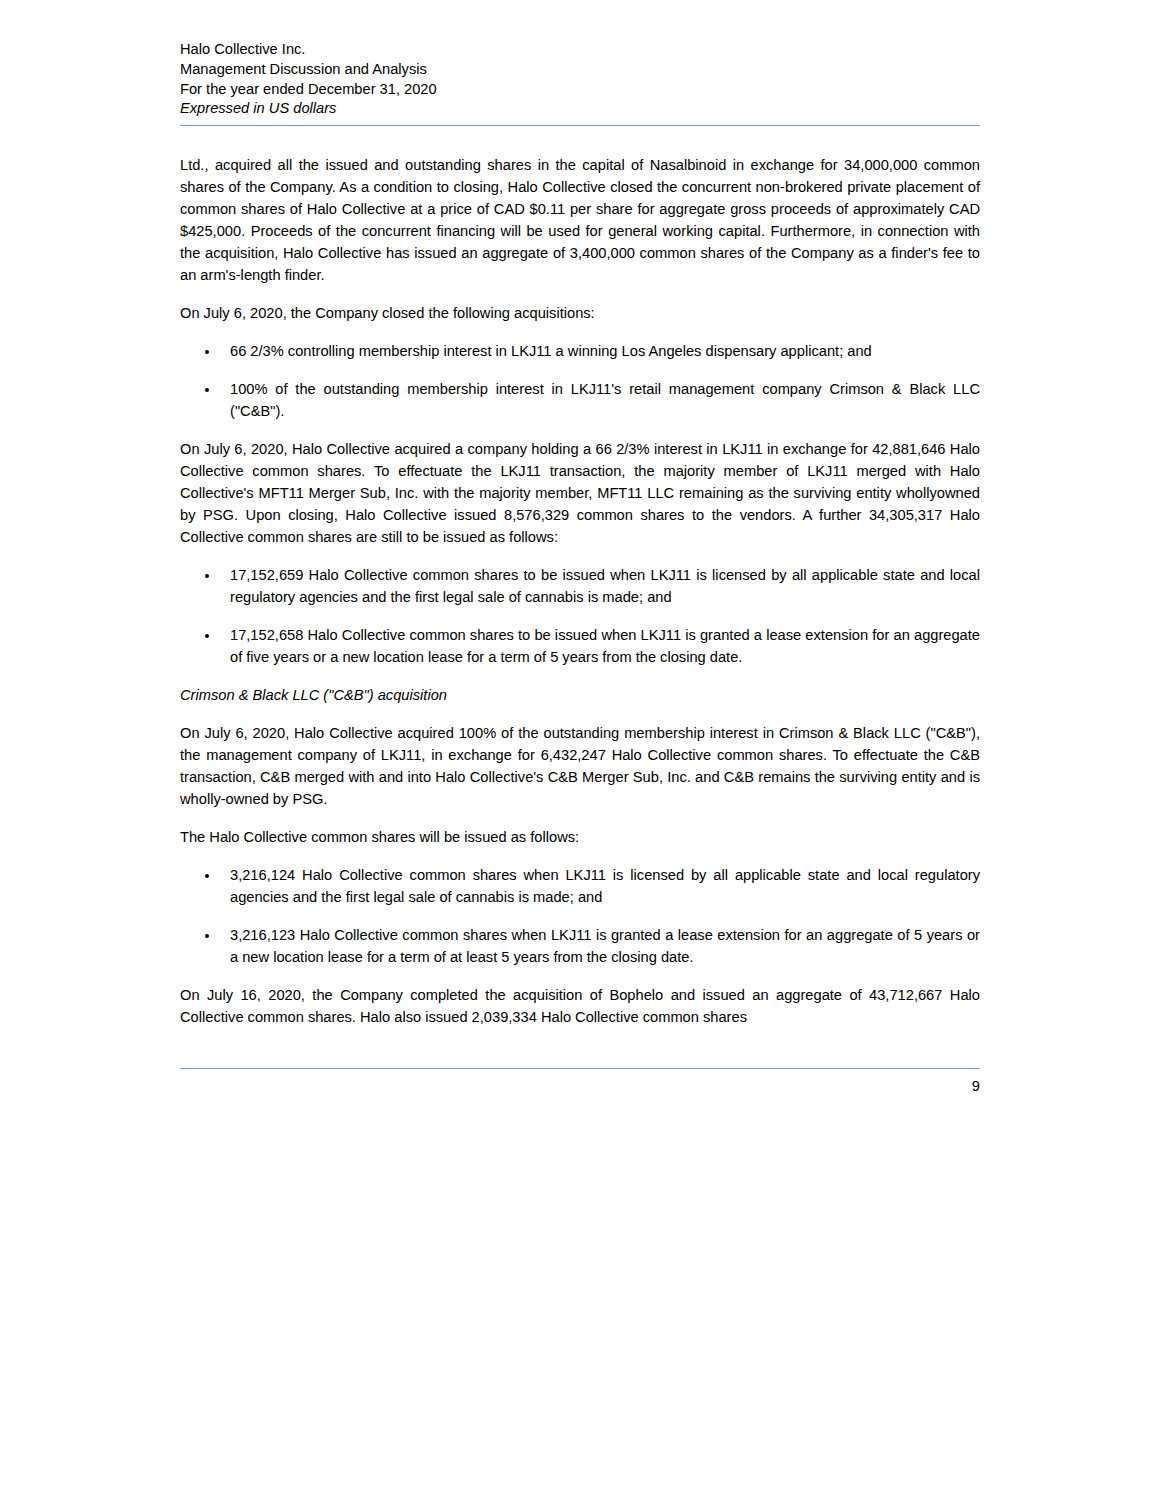Halo Collective Inc.
Management Discussion and Analysis
For the year ended December 31, 2020
Expressed in US dollars
Ltd., acquired all the issued and outstanding shares in the capital of Nasalbinoid in exchange for 34,000,000 common shares of the Company. As a condition to closing, Halo Collective closed the concurrent non-brokered private placement of common shares of Halo Collective at a price of CAD $0.11 per share for aggregate gross proceeds of approximately CAD $425,000. Proceeds of the concurrent financing will be used for general working capital. Furthermore, in connection with the acquisition, Halo Collective has issued an aggregate of 3,400,000 common shares of the Company as a finder's fee to an arm's-length finder.
On July 6, 2020, the Company closed the following acquisitions:
66 2/3% controlling membership interest in LKJ11 a winning Los Angeles dispensary applicant; and
100% of the outstanding membership interest in LKJ11's retail management company Crimson & Black LLC ("C&B").
On July 6, 2020, Halo Collective acquired a company holding a 66 2/3% interest in LKJ11 in exchange for 42,881,646 Halo Collective common shares. To effectuate the LKJ11 transaction, the majority member of LKJ11 merged with Halo Collective's MFT11 Merger Sub, Inc. with the majority member, MFT11 LLC remaining as the surviving entity whollyowned by PSG. Upon closing, Halo Collective issued 8,576,329 common shares to the vendors. A further 34,305,317 Halo Collective common shares are still to be issued as follows:
17,152,659 Halo Collective common shares to be issued when LKJ11 is licensed by all applicable state and local regulatory agencies and the first legal sale of cannabis is made; and
17,152,658 Halo Collective common shares to be issued when LKJ11 is granted a lease extension for an aggregate of five years or a new location lease for a term of 5 years from the closing date.
Crimson & Black LLC ("C&B") acquisition
On July 6, 2020, Halo Collective acquired 100% of the outstanding membership interest in Crimson & Black LLC ("C&B"), the management company of LKJ11, in exchange for 6,432,247 Halo Collective common shares. To effectuate the C&B transaction, C&B merged with and into Halo Collective's C&B Merger Sub, Inc. and C&B remains the surviving entity and is wholly-owned by PSG.
The Halo Collective common shares will be issued as follows:
3,216,124 Halo Collective common shares when LKJ11 is licensed by all applicable state and local regulatory agencies and the first legal sale of cannabis is made; and
3,216,123 Halo Collective common shares when LKJ11 is granted a lease extension for an aggregate of 5 years or a new location lease for a term of at least 5 years from the closing date.
On July 16, 2020, the Company completed the acquisition of Bophelo and issued an aggregate of 43,712,667 Halo Collective common shares. Halo also issued 2,039,334 Halo Collective common shares
9